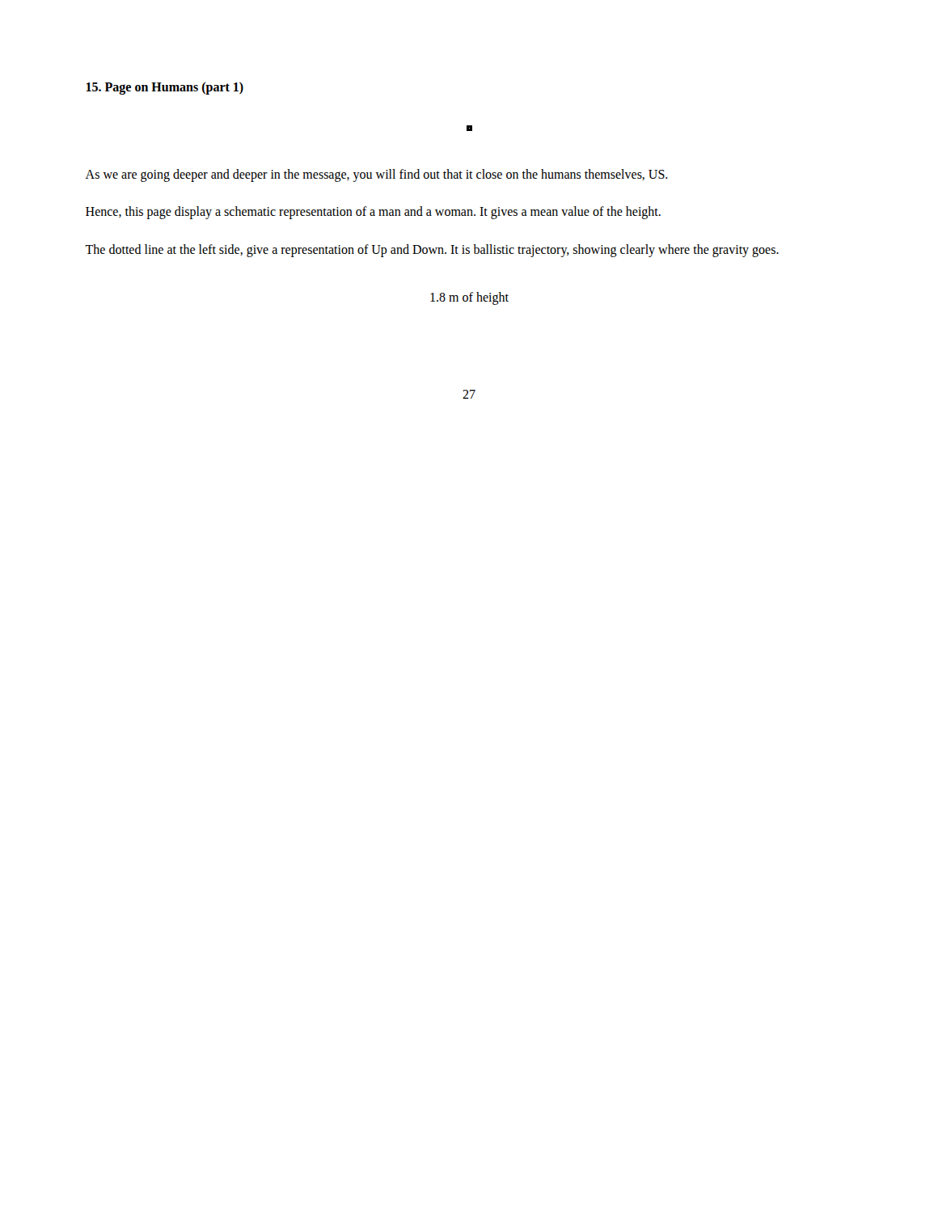15. Page on Humans (part 1)
As we are going deeper and deeper in the message, you will find out that it close on the humans themselves, US.
Hence, this page display a schematic representation of a man and a woman. It gives a mean value of the height.
The dotted line at the left side, give a representation of Up and Down. It is ballistic trajectory, showing clearly where the gravity goes.
1.8 m of height
27